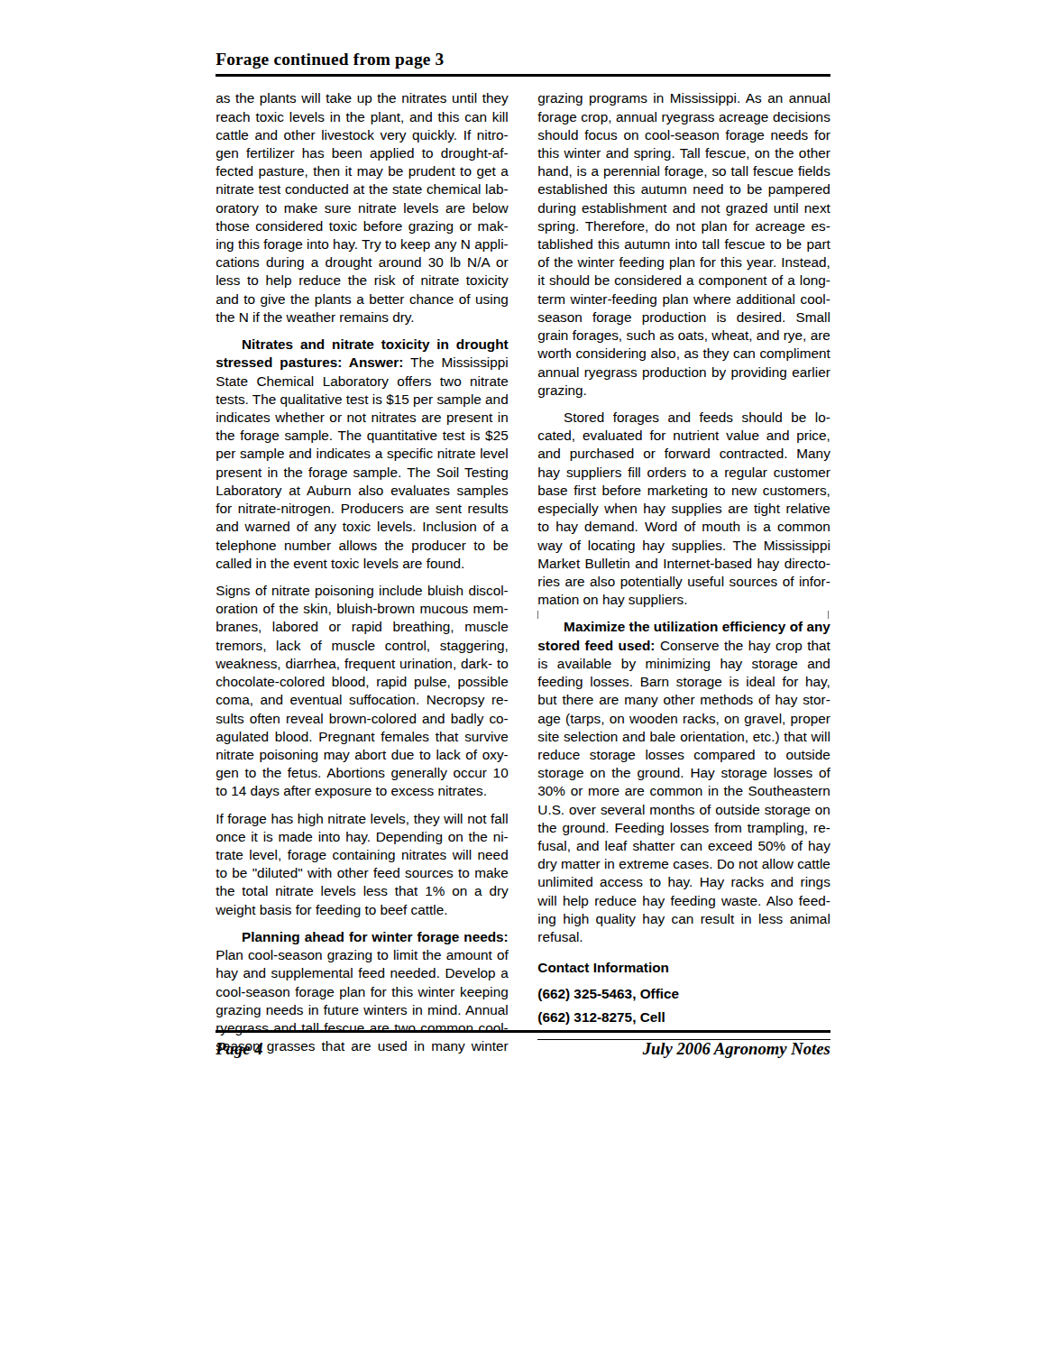Forage continued from page 3
as the plants will take up the nitrates until they reach toxic levels in the plant, and this can kill cattle and other livestock very quickly. If nitrogen fertilizer has been applied to drought-affected pasture, then it may be prudent to get a nitrate test conducted at the state chemical laboratory to make sure nitrate levels are below those considered toxic before grazing or making this forage into hay. Try to keep any N applications during a drought around 30 lb N/A or less to help reduce the risk of nitrate toxicity and to give the plants a better chance of using the N if the weather remains dry.
Nitrates and nitrate toxicity in drought stressed pastures: Answer: The Mississippi State Chemical Laboratory offers two nitrate tests. The qualitative test is $15 per sample and indicates whether or not nitrates are present in the forage sample. The quantitative test is $25 per sample and indicates a specific nitrate level present in the forage sample. The Soil Testing Laboratory at Auburn also evaluates samples for nitrate-nitrogen. Producers are sent results and warned of any toxic levels. Inclusion of a telephone number allows the producer to be called in the event toxic levels are found.
Signs of nitrate poisoning include bluish discoloration of the skin, bluish-brown mucous membranes, labored or rapid breathing, muscle tremors, lack of muscle control, staggering, weakness, diarrhea, frequent urination, dark- to chocolate-colored blood, rapid pulse, possible coma, and eventual suffocation. Necropsy results often reveal brown-colored and badly coagulated blood. Pregnant females that survive nitrate poisoning may abort due to lack of oxygen to the fetus. Abortions generally occur 10 to 14 days after exposure to excess nitrates.
If forage has high nitrate levels, they will not fall once it is made into hay. Depending on the nitrate level, forage containing nitrates will need to be "diluted" with other feed sources to make the total nitrate levels less that 1% on a dry weight basis for feeding to beef cattle.
Planning ahead for winter forage needs: Plan cool-season grazing to limit the amount of hay and supplemental feed needed. Develop a cool-season forage plan for this winter keeping grazing needs in future winters in mind. Annual ryegrass and tall fescue are two common cool-season grasses that are used in many winter grazing programs in Mississippi. As an annual forage crop, annual ryegrass acreage decisions should focus on cool-season forage needs for this winter and spring. Tall fescue, on the other hand, is a perennial forage, so tall fescue fields established this autumn need to be pampered during establishment and not grazed until next spring. Therefore, do not plan for acreage established this autumn into tall fescue to be part of the winter feeding plan for this year. Instead, it should be considered a component of a long-term winter-feeding plan where additional cool-season forage production is desired. Small grain forages, such as oats, wheat, and rye, are worth considering also, as they can compliment annual ryegrass production by providing earlier grazing.
Stored forages and feeds should be located, evaluated for nutrient value and price, and purchased or forward contracted. Many hay suppliers fill orders to a regular customer base first before marketing to new customers, especially when hay supplies are tight relative to hay demand. Word of mouth is a common way of locating hay supplies. The Mississippi Market Bulletin and Internet-based hay directories are also potentially useful sources of information on hay suppliers.
Maximize the utilization efficiency of any stored feed used: Conserve the hay crop that is available by minimizing hay storage and feeding losses. Barn storage is ideal for hay, but there are many other methods of hay storage (tarps, on wooden racks, on gravel, proper site selection and bale orientation, etc.) that will reduce storage losses compared to outside storage on the ground. Hay storage losses of 30% or more are common in the Southeastern U.S. over several months of outside storage on the ground. Feeding losses from trampling, refusal, and leaf shatter can exceed 50% of hay dry matter in extreme cases. Do not allow cattle unlimited access to hay. Hay racks and rings will help reduce hay feeding waste. Also feeding high quality hay can result in less animal refusal.
Contact Information
(662) 325-5463, Office
(662) 312-8275, Cell
Page 4
July 2006 Agronomy Notes